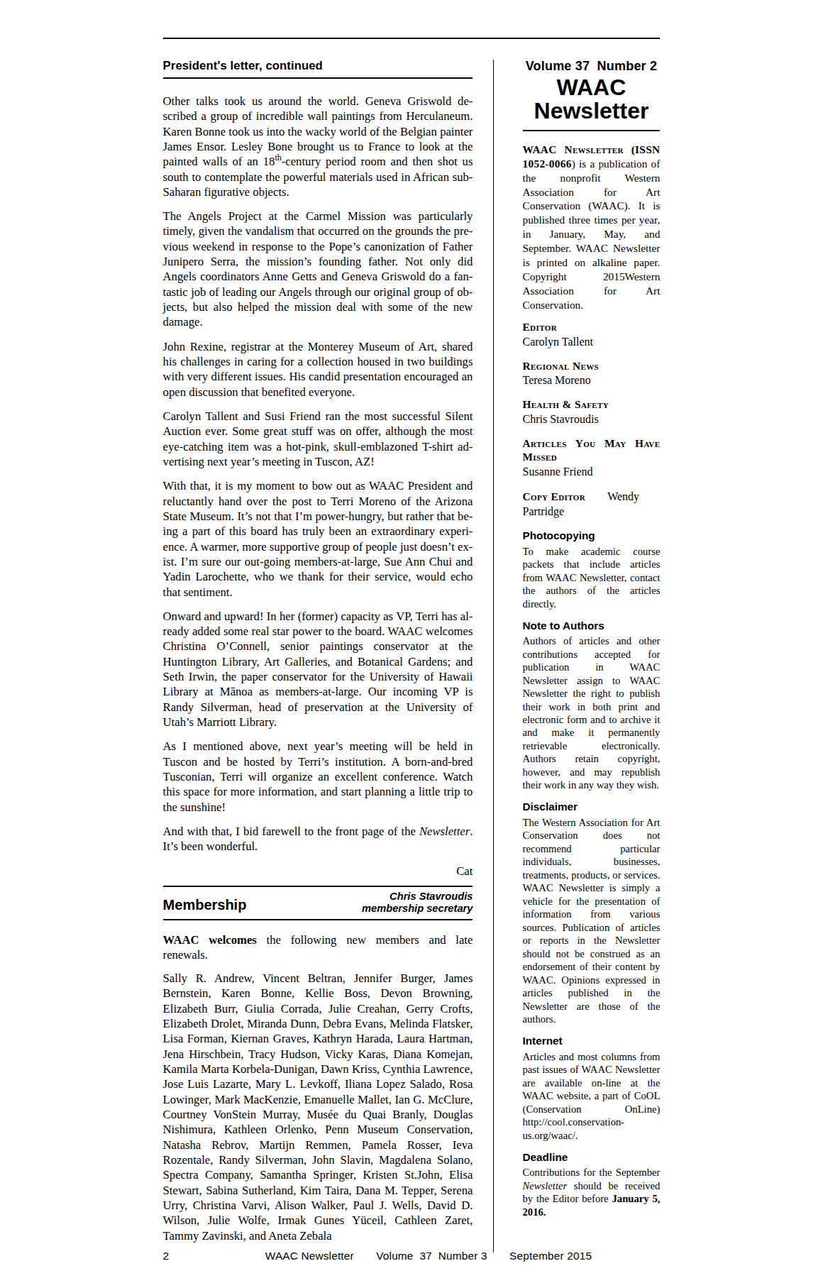President's letter, continued
Other talks took us around the world. Geneva Griswold described a group of incredible wall paintings from Herculaneum. Karen Bonne took us into the wacky world of the Belgian painter James Ensor. Lesley Bone brought us to France to look at the painted walls of an 18th-century period room and then shot us south to contemplate the powerful materials used in African sub-Saharan figurative objects.
The Angels Project at the Carmel Mission was particularly timely, given the vandalism that occurred on the grounds the previous weekend in response to the Pope’s canonization of Father Junipero Serra, the mission’s founding father. Not only did Angels coordinators Anne Getts and Geneva Griswold do a fantastic job of leading our Angels through our original group of objects, but also helped the mission deal with some of the new damage.
John Rexine, registrar at the Monterey Museum of Art, shared his challenges in caring for a collection housed in two buildings with very different issues. His candid presentation encouraged an open discussion that benefited everyone.
Carolyn Tallent and Susi Friend ran the most successful Silent Auction ever. Some great stuff was on offer, although the most eye-catching item was a hot-pink, skull-emblazoned T-shirt advertising next year’s meeting in Tuscon, AZ!
With that, it is my moment to bow out as WAAC President and reluctantly hand over the post to Terri Moreno of the Arizona State Museum. It’s not that I’m power-hungry, but rather that being a part of this board has truly been an extraordinary experience. A warmer, more supportive group of people just doesn’t exist. I’m sure our out-going members-at-large, Sue Ann Chui and Yadin Larochette, who we thank for their service, would echo that sentiment.
Onward and upward! In her (former) capacity as VP, Terri has already added some real star power to the board. WAAC welcomes Christina O’Connell, senior paintings conservator at the Huntington Library, Art Galleries, and Botanical Gardens; and Seth Irwin, the paper conservator for the University of Hawaii Library at Mānoa as members-at-large. Our incoming VP is Randy Silverman, head of preservation at the University of Utah’s Marriott Library.
As I mentioned above, next year’s meeting will be held in Tuscon and be hosted by Terri’s institution. A born-and-bred Tusconian, Terri will organize an excellent conference. Watch this space for more information, and start planning a little trip to the sunshine!
And with that, I bid farewell to the front page of the Newsletter. It’s been wonderful.
Cat
Membership
Chris Stavroudis
membership secretary
WAAC welcomes the following new members and late renewals.
Sally R. Andrew, Vincent Beltran, Jennifer Burger, James Bernstein, Karen Bonne, Kellie Boss, Devon Browning, Elizabeth Burr, Giulia Corrada, Julie Creahan, Gerry Crofts, Elizabeth Drolet, Miranda Dunn, Debra Evans, Melinda Flatsker, Lisa Forman, Kiernan Graves, Kathryn Harada, Laura Hartman, Jena Hirschbein, Tracy Hudson, Vicky Karas, Diana Komejan, Kamila Marta Korbela-Dunigan, Dawn Kriss, Cynthia Lawrence, Jose Luis Lazarte, Mary L. Levkoff, Iliana Lopez Salado, Rosa Lowinger, Mark MacKenzie, Emanuelle Mallet, Ian G. McClure, Courtney VonStein Murray, Musée du Quai Branly, Douglas Nishimura, Kathleen Orlenko, Penn Museum Conservation, Natasha Rebrov, Martijn Remmen, Pamela Rosser, Ieva Rozentale, Randy Silverman, John Slavin, Magdalena Solano, Spectra Company, Samantha Springer, Kristen St.John, Elisa Stewart, Sabina Sutherland, Kim Taira, Dana M. Tepper, Serena Urry, Christina Varvi, Alison Walker, Paul J. Wells, David D. Wilson, Julie Wolfe, Irmak Gunes Yüceil, Cathleen Zaret, Tammy Zavinski, and Aneta Zebala
Volume 37 Number 2
WAAC Newsletter
WAAC Newsletter (ISSN 1052-0066) is a publication of the nonprofit Western Association for Art Conservation (WAAC). It is published three times per year, in January, May, and September. WAAC Newsletter is printed on alkaline paper. Copyright 2015Western Association for Art Conservation.
Editor
Carolyn Tallent
Regional News
Teresa Moreno
Health & Safety
Chris Stavroudis
Articles You May Have Missed
Susanne Friend
Copy Editor
Wendy Partridge
Photocopying
To make academic course packets that include articles from WAAC Newsletter, contact the authors of the articles directly.
Note to Authors
Authors of articles and other contributions accepted for publication in WAAC Newsletter assign to WAAC Newsletter the right to publish their work in both print and electronic form and to archive it and make it permanently retrievable electronically. Authors retain copyright, however, and may republish their work in any way they wish.
Disclaimer
The Western Association for Art Conservation does not recommend particular individuals, businesses, treatments, products, or services. WAAC Newsletter is simply a vehicle for the presentation of information from various sources. Publication of articles or reports in the Newsletter should not be construed as an endorsement of their content by WAAC. Opinions expressed in articles published in the Newsletter are those of the authors.
Internet
Articles and most columns from past issues of WAAC Newsletter are available on-line at the WAAC website, a part of CoOL (Conservation OnLine) http://cool.conservation-us.org/waac/.
Deadline
Contributions for the September Newsletter should be received by the Editor before January 5, 2016.
2
WAAC Newsletter Volume 37 Number 3 September 2015